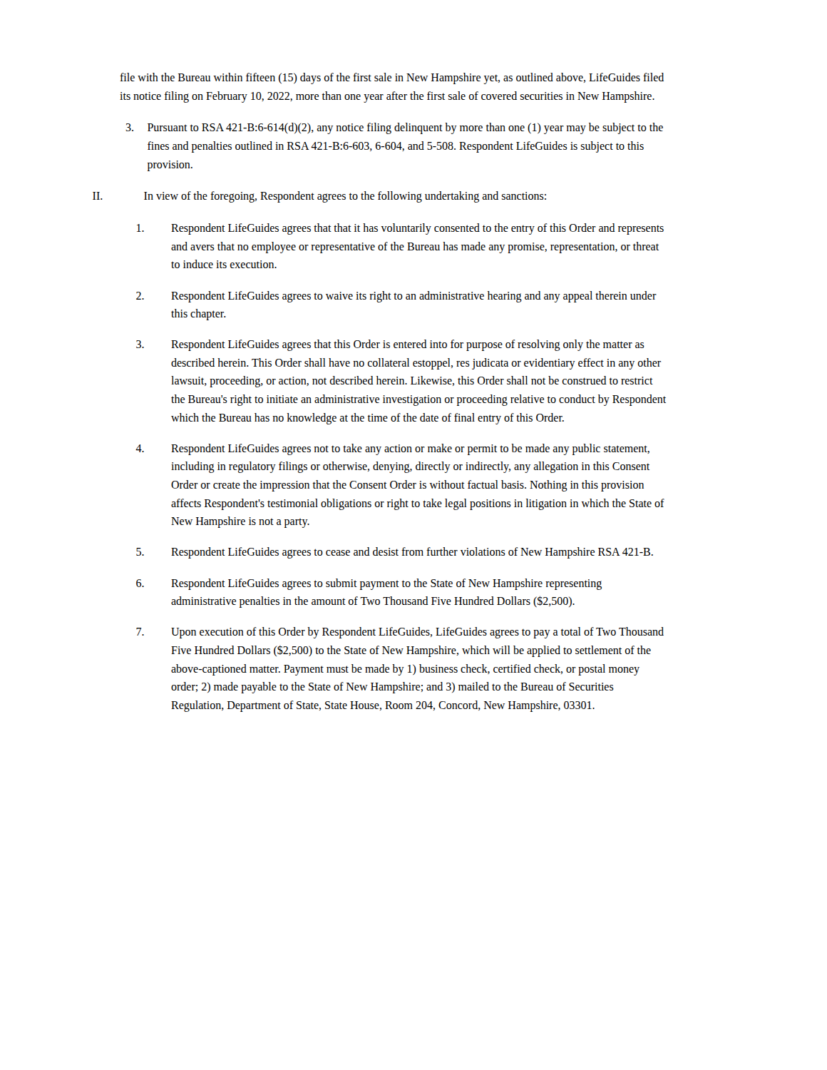file with the Bureau within fifteen (15) days of the first sale in New Hampshire yet, as outlined above, LifeGuides filed its notice filing on February 10, 2022, more than one year after the first sale of covered securities in New Hampshire.
Pursuant to RSA 421-B:6-614(d)(2), any notice filing delinquent by more than one (1) year may be subject to the fines and penalties outlined in RSA 421-B:6-603, 6-604, and 5-508. Respondent LifeGuides is subject to this provision.
II.
In view of the foregoing, Respondent agrees to the following undertaking and sanctions:
Respondent LifeGuides agrees that that it has voluntarily consented to the entry of this Order and represents and avers that no employee or representative of the Bureau has made any promise, representation, or threat to induce its execution.
Respondent LifeGuides agrees to waive its right to an administrative hearing and any appeal therein under this chapter.
Respondent LifeGuides agrees that this Order is entered into for purpose of resolving only the matter as described herein. This Order shall have no collateral estoppel, res judicata or evidentiary effect in any other lawsuit, proceeding, or action, not described herein. Likewise, this Order shall not be construed to restrict the Bureau's right to initiate an administrative investigation or proceeding relative to conduct by Respondent which the Bureau has no knowledge at the time of the date of final entry of this Order.
Respondent LifeGuides agrees not to take any action or make or permit to be made any public statement, including in regulatory filings or otherwise, denying, directly or indirectly, any allegation in this Consent Order or create the impression that the Consent Order is without factual basis. Nothing in this provision affects Respondent's testimonial obligations or right to take legal positions in litigation in which the State of New Hampshire is not a party.
Respondent LifeGuides agrees to cease and desist from further violations of New Hampshire RSA 421-B.
Respondent LifeGuides agrees to submit payment to the State of New Hampshire representing administrative penalties in the amount of Two Thousand Five Hundred Dollars ($2,500).
Upon execution of this Order by Respondent LifeGuides, LifeGuides agrees to pay a total of Two Thousand Five Hundred Dollars ($2,500) to the State of New Hampshire, which will be applied to settlement of the above-captioned matter. Payment must be made by 1) business check, certified check, or postal money order; 2) made payable to the State of New Hampshire; and 3) mailed to the Bureau of Securities Regulation, Department of State, State House, Room 204, Concord, New Hampshire, 03301.